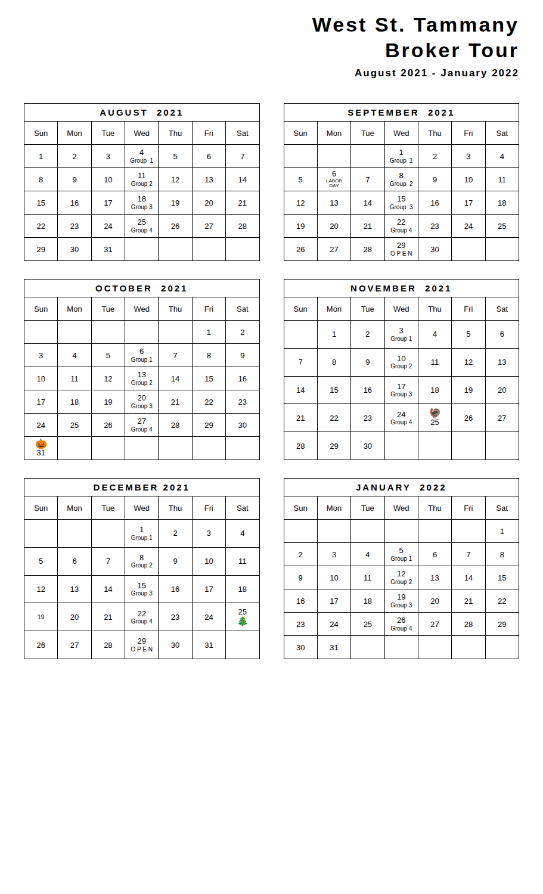West St. Tammany
Broker Tour
August 2021 - January 2022
AUGUST 2021
| Sun | Mon | Tue | Wed | Thu | Fri | Sat |
| --- | --- | --- | --- | --- | --- | --- |
| 1 | 2 | 3 | 4 Group 1 | 5 | 6 | 7 |
| 8 | 9 | 10 | 11 Group 2 | 12 | 13 | 14 |
| 15 | 16 | 17 | 18 Group 3 | 19 | 20 | 21 |
| 22 | 23 | 24 | 25 Group 4 | 26 | 27 | 28 |
| 29 | 30 | 31 | | | | |
SEPTEMBER 2021
| Sun | Mon | Tue | Wed | Thu | Fri | Sat |
| --- | --- | --- | --- | --- | --- | --- |
| | | | 1 Group 1 | 2 | 3 | 4 |
| 5 | 6 LABOR DAY | 7 | 8 Group 2 | 9 | 10 | 11 |
| 12 | 13 | 14 | 15 Group 3 | 16 | 17 | 18 |
| 19 | 20 | 21 | 22 Group 4 | 23 | 24 | 25 |
| 26 | 27 | 28 | 29 O P E N | 30 | | |
OCTOBER 2021
| Sun | Mon | Tue | Wed | Thu | Fri | Sat |
| --- | --- | --- | --- | --- | --- | --- |
| | | | | | 1 | 2 |
| 3 | 4 | 5 | 6 Group 1 | 7 | 8 | 9 |
| 10 | 11 | 12 | 13 Group 2 | 14 | 15 | 16 |
| 17 | 18 | 19 | 20 Group 3 | 21 | 22 | 23 |
| 24 | 25 | 26 | 27 Group 4 | 28 | 29 | 30 |
| 🎃 31 | | | | | | |
NOVEMBER 2021
| Sun | Mon | Tue | Wed | Thu | Fri | Sat |
| --- | --- | --- | --- | --- | --- | --- |
| | 1 | 2 | 3 Group 1 | 4 | 5 | 6 |
| 7 | 8 | 9 | 10 Group 2 | 11 | 12 | 13 |
| 14 | 15 | 16 | 17 Group 3 | 18 | 19 | 20 |
| 21 | 22 | 23 | 24 Group 4 | 🦃 25 | 26 | 27 |
| 28 | 29 | 30 | | | | |
DECEMBER 2021
| Sun | Mon | Tue | Wed | Thu | Fri | Sat |
| --- | --- | --- | --- | --- | --- | --- |
| | | | 1 Group 1 | 2 | 3 | 4 |
| 5 | 6 | 7 | 8 Group 2 | 9 | 10 | 11 |
| 12 | 13 | 14 | 15 Group 3 | 16 | 17 | 18 |
| 19 | 20 | 21 | 22 Group 4 | 23 | 24 | 25 🎄 |
| 26 | 27 | 28 | 29 O P E N | 30 | 31 | |
JANUARY 2022
| Sun | Mon | Tue | Wed | Thu | Fri | Sat |
| --- | --- | --- | --- | --- | --- | --- |
| | | | | | | 1 |
| 2 | 3 | 4 | 5 Group 1 | 6 | 7 | 8 |
| 9 | 10 | 11 | 12 Group 2 | 13 | 14 | 15 |
| 16 | 17 | 18 | 19 Group 3 | 20 | 21 | 22 |
| 23 | 24 | 25 | 26 Group 4 | 27 | 28 | 29 |
| 30 | 31 | | | | | |